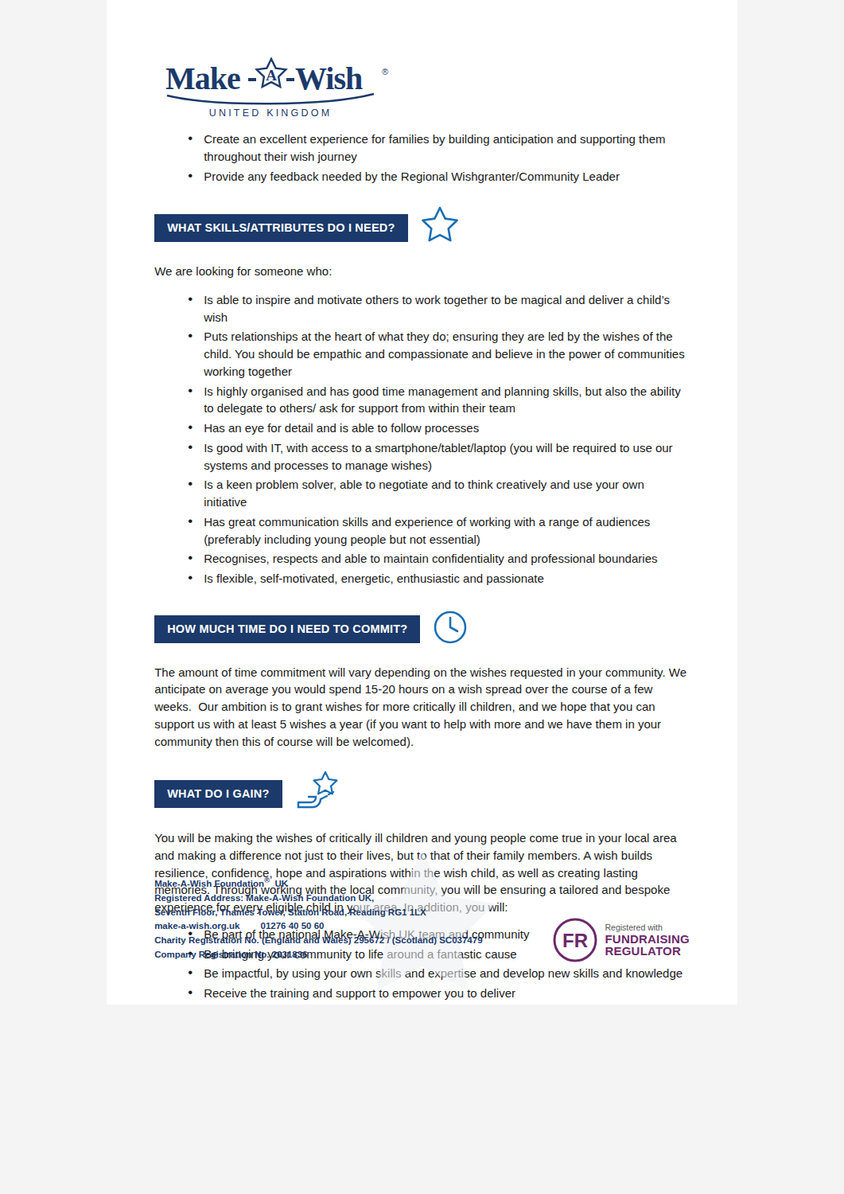Make A Wish ® UNITED KINGDOM
Create an excellent experience for families by building anticipation and supporting them throughout their wish journey
Provide any feedback needed by the Regional Wishgranter/Community Leader
WHAT SKILLS/ATTRIBUTES DO I NEED?
We are looking for someone who:
Is able to inspire and motivate others to work together to be magical and deliver a child’s wish
Puts relationships at the heart of what they do; ensuring they are led by the wishes of the child. You should be empathic and compassionate and believe in the power of communities working together
Is highly organised and has good time management and planning skills, but also the ability to delegate to others/ ask for support from within their team
Has an eye for detail and is able to follow processes
Is good with IT, with access to a smartphone/tablet/laptop (you will be required to use our systems and processes to manage wishes)
Is a keen problem solver, able to negotiate and to think creatively and use your own initiative
Has great communication skills and experience of working with a range of audiences (preferably including young people but not essential)
Recognises, respects and able to maintain confidentiality and professional boundaries
Is flexible, self-motivated, energetic, enthusiastic and passionate
HOW MUCH TIME DO I NEED TO COMMIT?
The amount of time commitment will vary depending on the wishes requested in your community. We anticipate on average you would spend 15-20 hours on a wish spread over the course of a few weeks. Our ambition is to grant wishes for more critically ill children, and we hope that you can support us with at least 5 wishes a year (if you want to help with more and we have them in your community then this of course will be welcomed).
WHAT DO I GAIN?
You will be making the wishes of critically ill children and young people come true in your local area and making a difference not just to their lives, but to that of their family members. A wish builds resilience, confidence, hope and aspirations within the wish child, as well as creating lasting memories. Through working with the local community, you will be ensuring a tailored and bespoke experience for every eligible child in your area. In addition, you will:
Be part of the national Make-A-Wish UK team and community
Be bringing your community to life around a fantastic cause
Be impactful, by using your own skills and expertise and develop new skills and knowledge
Receive the training and support to empower you to deliver
Make-A-Wish Foundation® UK
Registered Address: Make-A-Wish Foundation UK,
Seventh Floor, Thames Tower, Station Road, Reading RG1 1LX
make-a-wish.org.uk 01276 40 50 60
Charity Registration No. (England and Wales) 295672 / (Scotland) SC037479
Company Registration No. 2031836
FR
Registered with FUNDRAISING REGULATOR